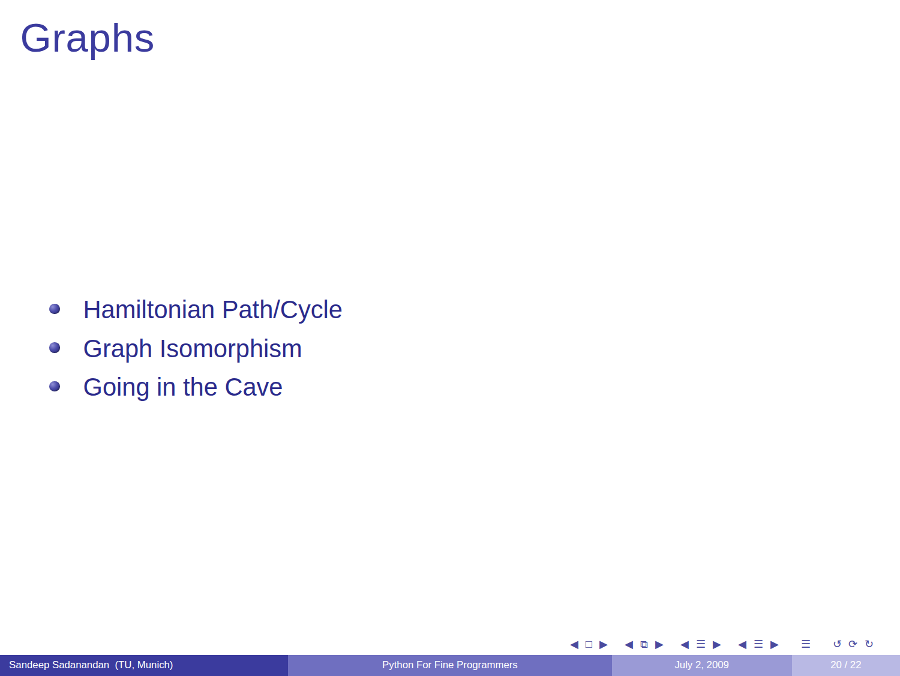Graphs
Hamiltonian Path/Cycle
Graph Isomorphism
Going in the Cave
◀ □ ▶ ◀ ⧉ ▶ ◀ ☰ ▶ ◀ ☰ ▶ ☰ ↺ ⟳ ↻
Sandeep Sadanandan (TU, Munich)
Python For Fine Programmers
July 2, 2009
20 / 22